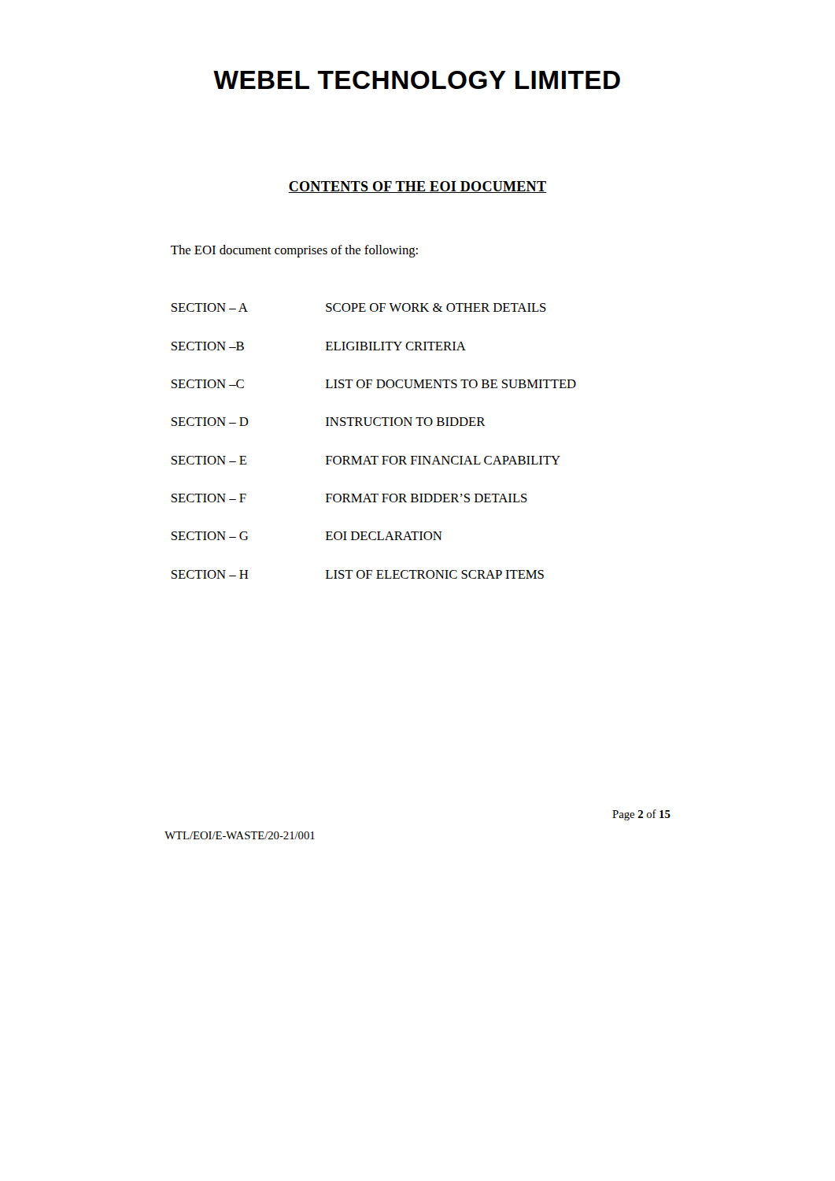WEBEL TECHNOLOGY LIMITED
CONTENTS OF THE EOI DOCUMENT
The EOI document comprises of the following:
| SECTION – A | SCOPE OF WORK & OTHER DETAILS |
| SECTION –B | ELIGIBILITY CRITERIA |
| SECTION –C | LIST OF DOCUMENTS TO BE SUBMITTED |
| SECTION – D | INSTRUCTION TO BIDDER |
| SECTION – E | FORMAT FOR FINANCIAL CAPABILITY |
| SECTION – F | FORMAT FOR BIDDER’S DETAILS |
| SECTION – G | EOI DECLARATION |
| SECTION – H | LIST OF ELECTRONIC SCRAP ITEMS |
Page 2 of 15
WTL/EOI/E-WASTE/20-21/001